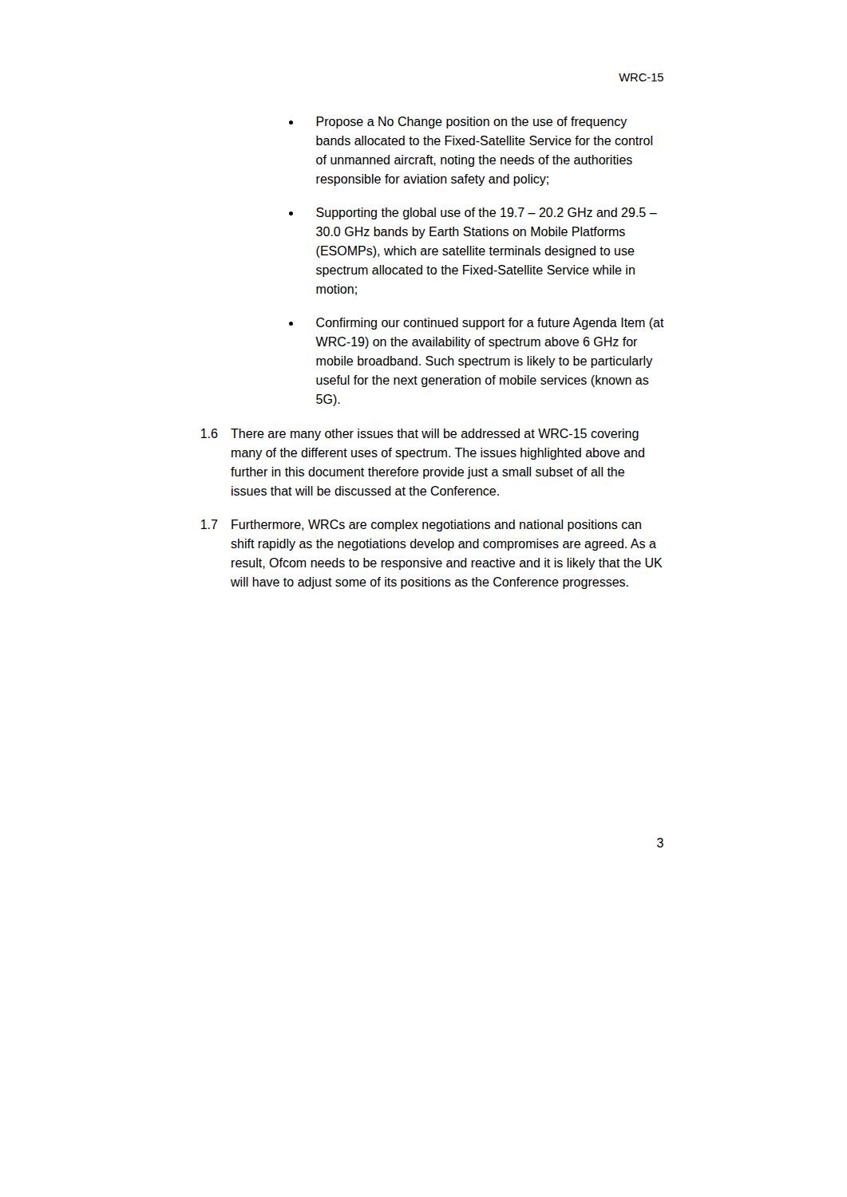WRC-15
Propose a No Change position on the use of frequency bands allocated to the Fixed-Satellite Service for the control of unmanned aircraft, noting the needs of the authorities responsible for aviation safety and policy;
Supporting the global use of the 19.7 – 20.2 GHz and 29.5 – 30.0 GHz bands by Earth Stations on Mobile Platforms (ESOMPs), which are satellite terminals designed to use spectrum allocated to the Fixed-Satellite Service while in motion;
Confirming our continued support for a future Agenda Item (at WRC-19) on the availability of spectrum above 6 GHz for mobile broadband. Such spectrum is likely to be particularly useful for the next generation of mobile services (known as 5G).
1.6
There are many other issues that will be addressed at WRC-15 covering many of the different uses of spectrum. The issues highlighted above and further in this document therefore provide just a small subset of all the issues that will be discussed at the Conference.
1.7
Furthermore, WRCs are complex negotiations and national positions can shift rapidly as the negotiations develop and compromises are agreed. As a result, Ofcom needs to be responsive and reactive and it is likely that the UK will have to adjust some of its positions as the Conference progresses.
3